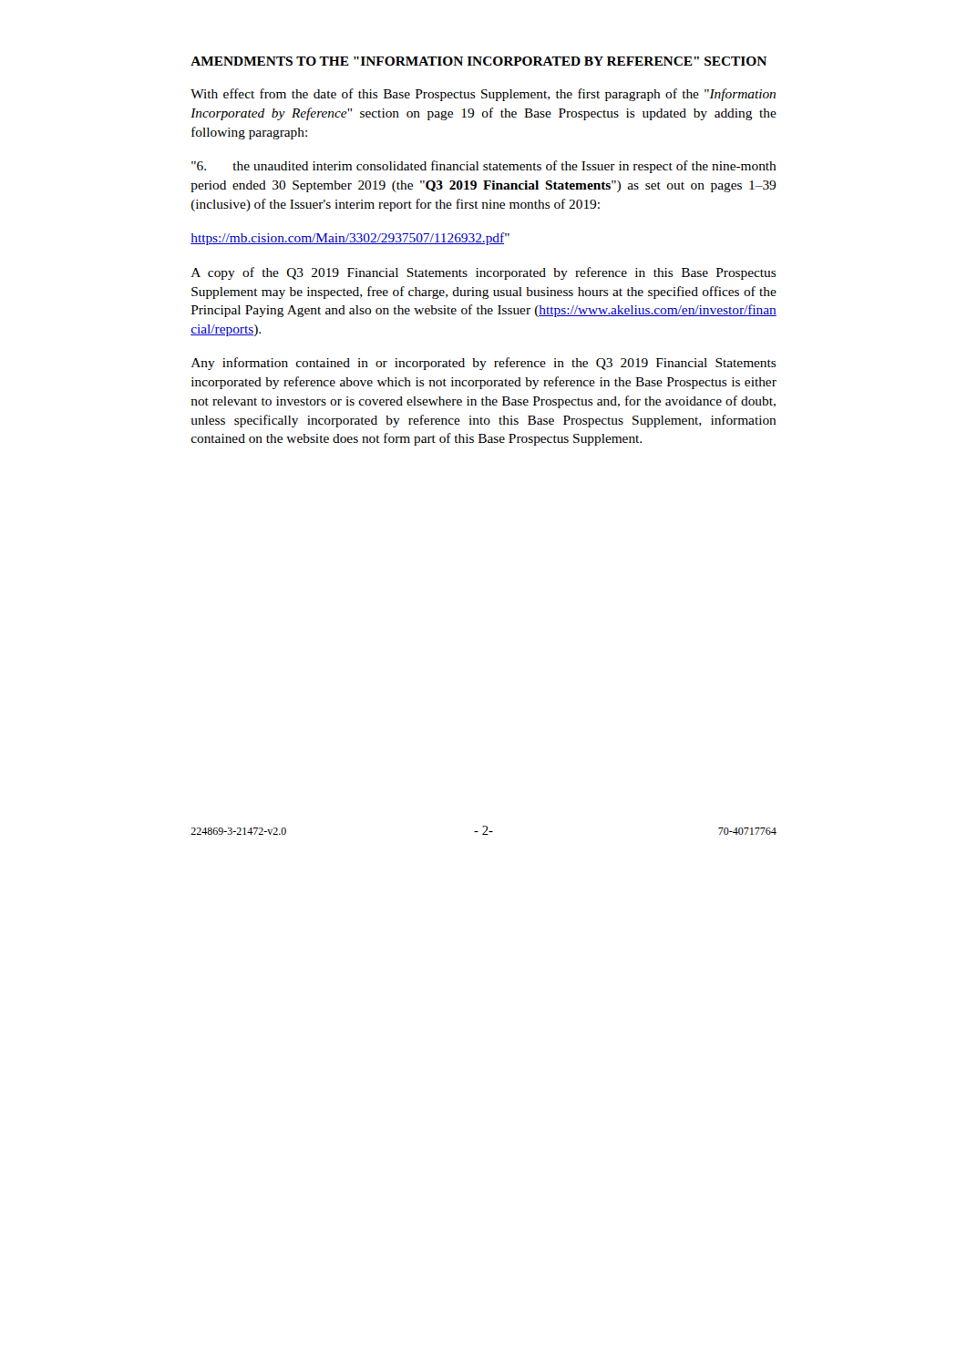Amendments to the "Information Incorporated by Reference" Section
With effect from the date of this Base Prospectus Supplement, the first paragraph of the "Information Incorporated by Reference" section on page 19 of the Base Prospectus is updated by adding the following paragraph:
"6. the unaudited interim consolidated financial statements of the Issuer in respect of the nine-month period ended 30 September 2019 (the "Q3 2019 Financial Statements") as set out on pages 1–39 (inclusive) of the Issuer's interim report for the first nine months of 2019:
https://mb.cision.com/Main/3302/2937507/1126932.pdf"
A copy of the Q3 2019 Financial Statements incorporated by reference in this Base Prospectus Supplement may be inspected, free of charge, during usual business hours at the specified offices of the Principal Paying Agent and also on the website of the Issuer (https://www.akelius.com/en/investor/financial/reports).
Any information contained in or incorporated by reference in the Q3 2019 Financial Statements incorporated by reference above which is not incorporated by reference in the Base Prospectus is either not relevant to investors or is covered elsewhere in the Base Prospectus and, for the avoidance of doubt, unless specifically incorporated by reference into this Base Prospectus Supplement, information contained on the website does not form part of this Base Prospectus Supplement.
224869-3-21472-v2.0
- 2-
70-40717764